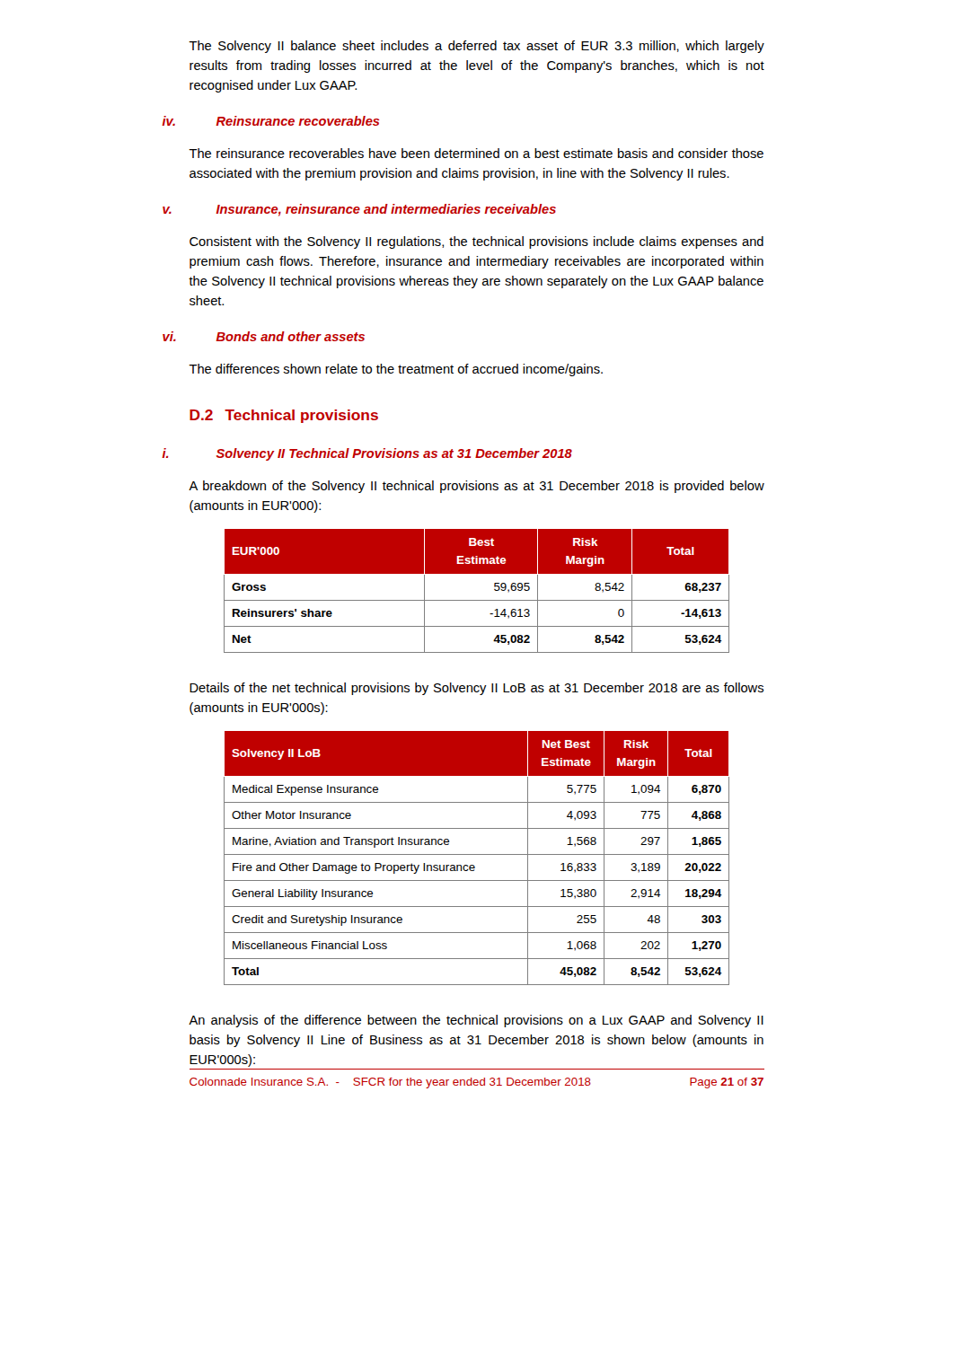The Solvency II balance sheet includes a deferred tax asset of EUR 3.3 million, which largely results from trading losses incurred at the level of the Company's branches, which is not recognised under Lux GAAP.
iv. Reinsurance recoverables
The reinsurance recoverables have been determined on a best estimate basis and consider those associated with the premium provision and claims provision, in line with the Solvency II rules.
v. Insurance, reinsurance and intermediaries receivables
Consistent with the Solvency II regulations, the technical provisions include claims expenses and premium cash flows. Therefore, insurance and intermediary receivables are incorporated within the Solvency II technical provisions whereas they are shown separately on the Lux GAAP balance sheet.
vi. Bonds and other assets
The differences shown relate to the treatment of accrued income/gains.
D.2 Technical provisions
i. Solvency II Technical Provisions as at 31 December 2018
A breakdown of the Solvency II technical provisions as at 31 December 2018 is provided below (amounts in EUR'000):
| EUR'000 | Best Estimate | Risk Margin | Total |
| --- | --- | --- | --- |
| Gross | 59,695 | 8,542 | 68,237 |
| Reinsurers' share | -14,613 | 0 | -14,613 |
| Net | 45,082 | 8,542 | 53,624 |
Details of the net technical provisions by Solvency II LoB as at 31 December 2018 are as follows (amounts in EUR'000s):
| Solvency II LoB | Net Best Estimate | Risk Margin | Total |
| --- | --- | --- | --- |
| Medical Expense Insurance | 5,775 | 1,094 | 6,870 |
| Other Motor Insurance | 4,093 | 775 | 4,868 |
| Marine, Aviation and Transport Insurance | 1,568 | 297 | 1,865 |
| Fire and Other Damage to Property Insurance | 16,833 | 3,189 | 20,022 |
| General Liability Insurance | 15,380 | 2,914 | 18,294 |
| Credit and Suretyship Insurance | 255 | 48 | 303 |
| Miscellaneous Financial Loss | 1,068 | 202 | 1,270 |
| Total | 45,082 | 8,542 | 53,624 |
An analysis of the difference between the technical provisions on a Lux GAAP and Solvency II basis by Solvency II Line of Business as at 31 December 2018 is shown below (amounts in EUR'000s):
Colonnade Insurance S.A. - SFCR for the year ended 31 December 2018 Page 21 of 37